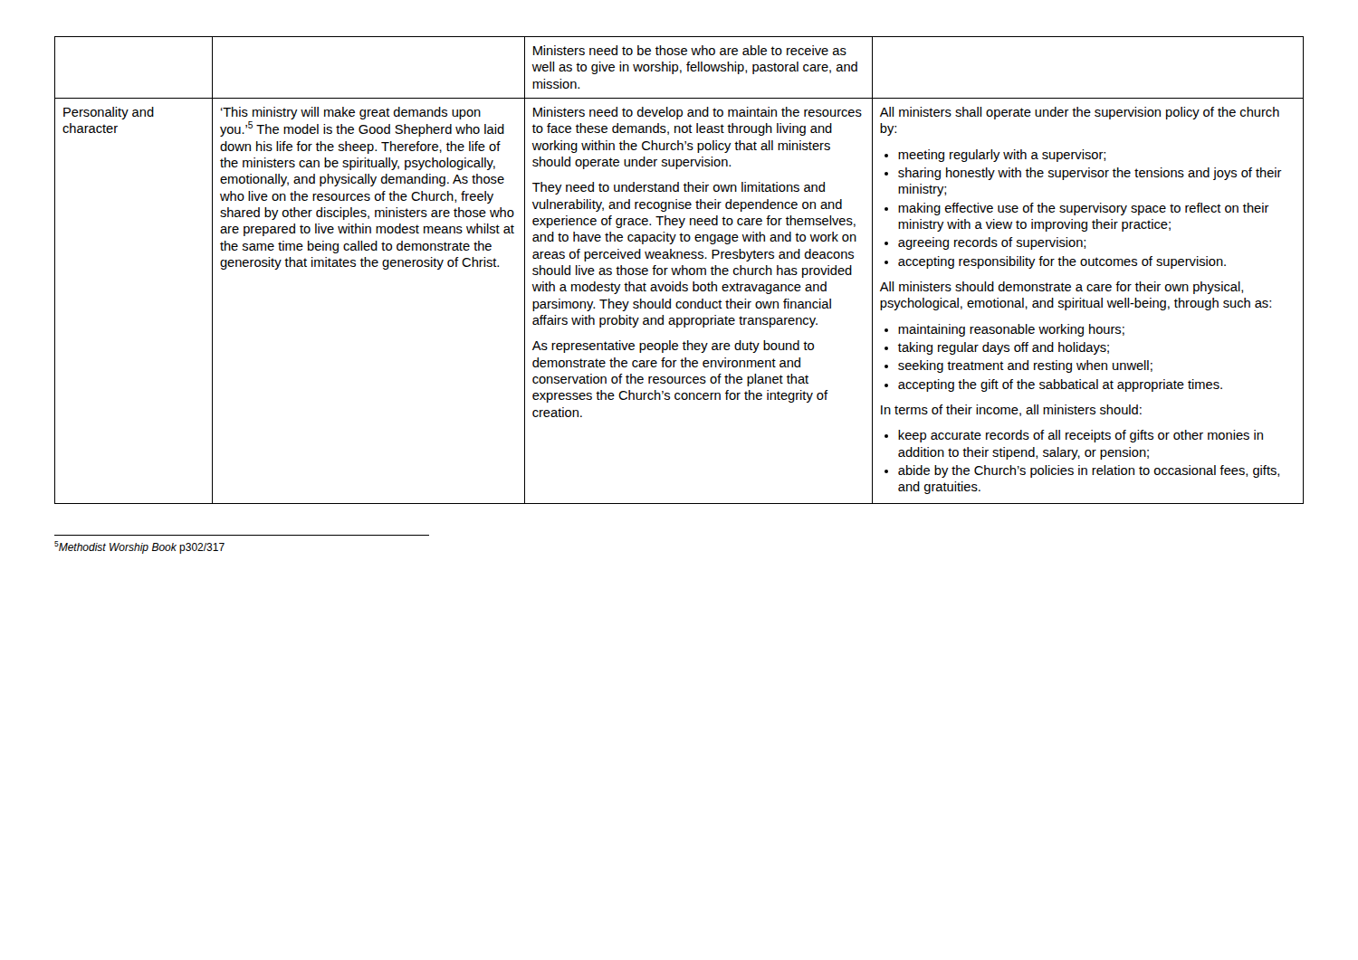| | | Ministers need to be those who are able to receive as well as to give in worship, fellowship, pastoral care, and mission. | |
| Personality and character | ‘This ministry will make great demands upon you.’ 5 The model is the Good Shepherd who laid down his life for the sheep. Therefore, the life of the ministers can be spiritually, psychologically, emotionally, and physically demanding. As those who live on the resources of the Church, freely shared by other disciples, ministers are those who are prepared to live within modest means whilst at the same time being called to demonstrate the generosity that imitates the generosity of Christ. | Ministers need to develop and to maintain the resources to face these demands, not least through living and working within the Church’s policy that all ministers should operate under supervision. They need to understand their own limitations and vulnerability, and recognise their dependence on and experience of grace. They need to care for themselves, and to have the capacity to engage with and to work on areas of perceived weakness. Presbyters and deacons should live as those for whom the church has provided with a modesty that avoids both extravagance and parsimony. They should conduct their own financial affairs with probity and appropriate transparency. As representative people they are duty bound to demonstrate the care for the environment and conservation of the resources of the planet that expresses the Church’s concern for the integrity of creation. | All ministers shall operate under the supervision policy of the church by: meeting regularly with a supervisor; sharing honestly with the supervisor the tensions and joys of their ministry; making effective use of the supervisory space to reflect on their ministry with a view to improving their practice; agreeing records of supervision; accepting responsibility for the outcomes of supervision. All ministers should demonstrate a care for their own physical, psychological, emotional, and spiritual well-being, through such as: maintaining reasonable working hours; taking regular days off and holidays; seeking treatment and resting when unwell; accepting the gift of the sabbatical at appropriate times. In terms of their income, all ministers should: keep accurate records of all receipts of gifts or other monies in addition to their stipend, salary, or pension; abide by the Church’s policies in relation to occasional fees, gifts, and gratuities. |
5Methodist Worship Book p302/317